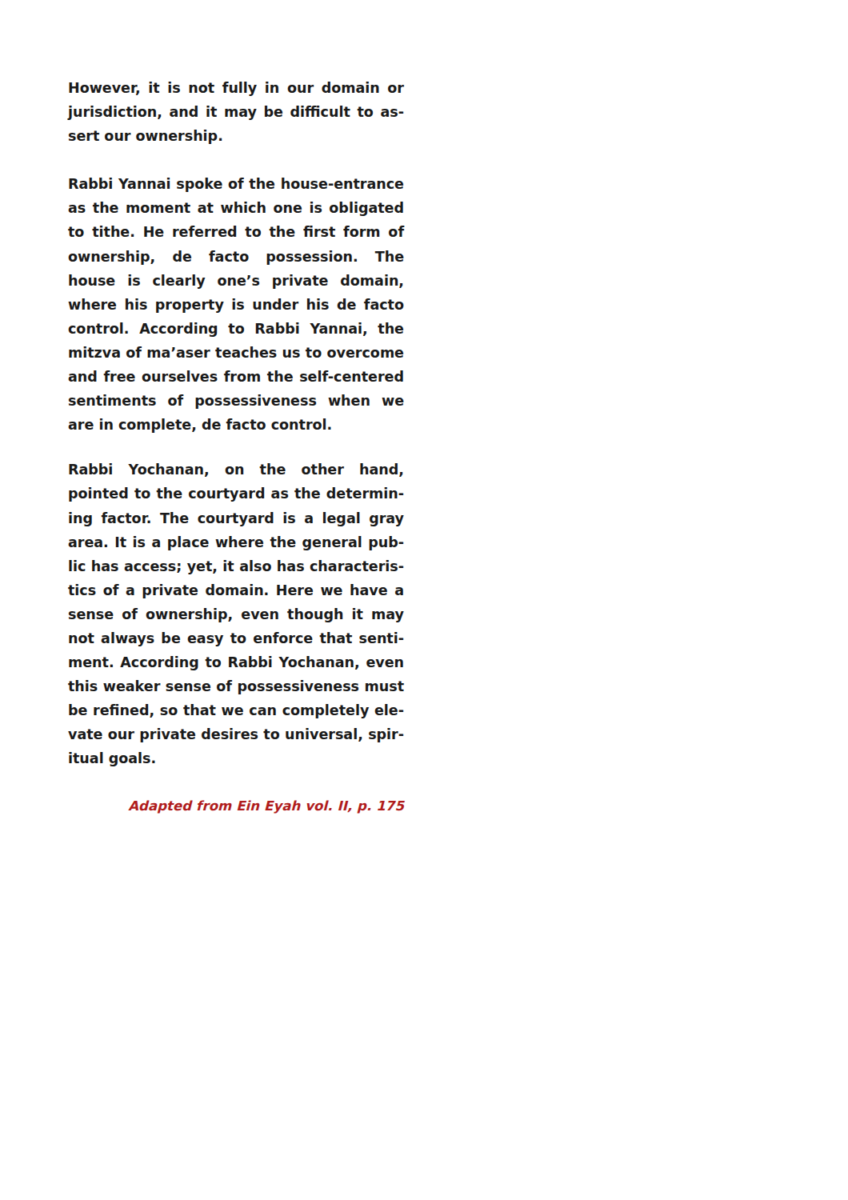However, it is not fully in our domain or jurisdiction, and it may be difficult to assert our ownership.
Rabbi Yannai spoke of the house-entrance as the moment at which one is obligated to tithe. He referred to the first form of ownership, de facto possession. The house is clearly one’s private domain, where his property is under his de facto control. According to Rabbi Yannai, the mitzva of ma’aser teaches us to overcome and free ourselves from the self-centered sentiments of possessiveness when we are in complete, de facto control.
Rabbi Yochanan, on the other hand, pointed to the courtyard as the determining factor. The courtyard is a legal gray area. It is a place where the general public has access; yet, it also has characteristics of a private domain. Here we have a sense of ownership, even though it may not always be easy to enforce that sentiment. According to Rabbi Yochanan, even this weaker sense of possessiveness must be refined, so that we can completely elevate our private desires to universal, spiritual goals.
Adapted from Ein Eyah vol. II, p. 175